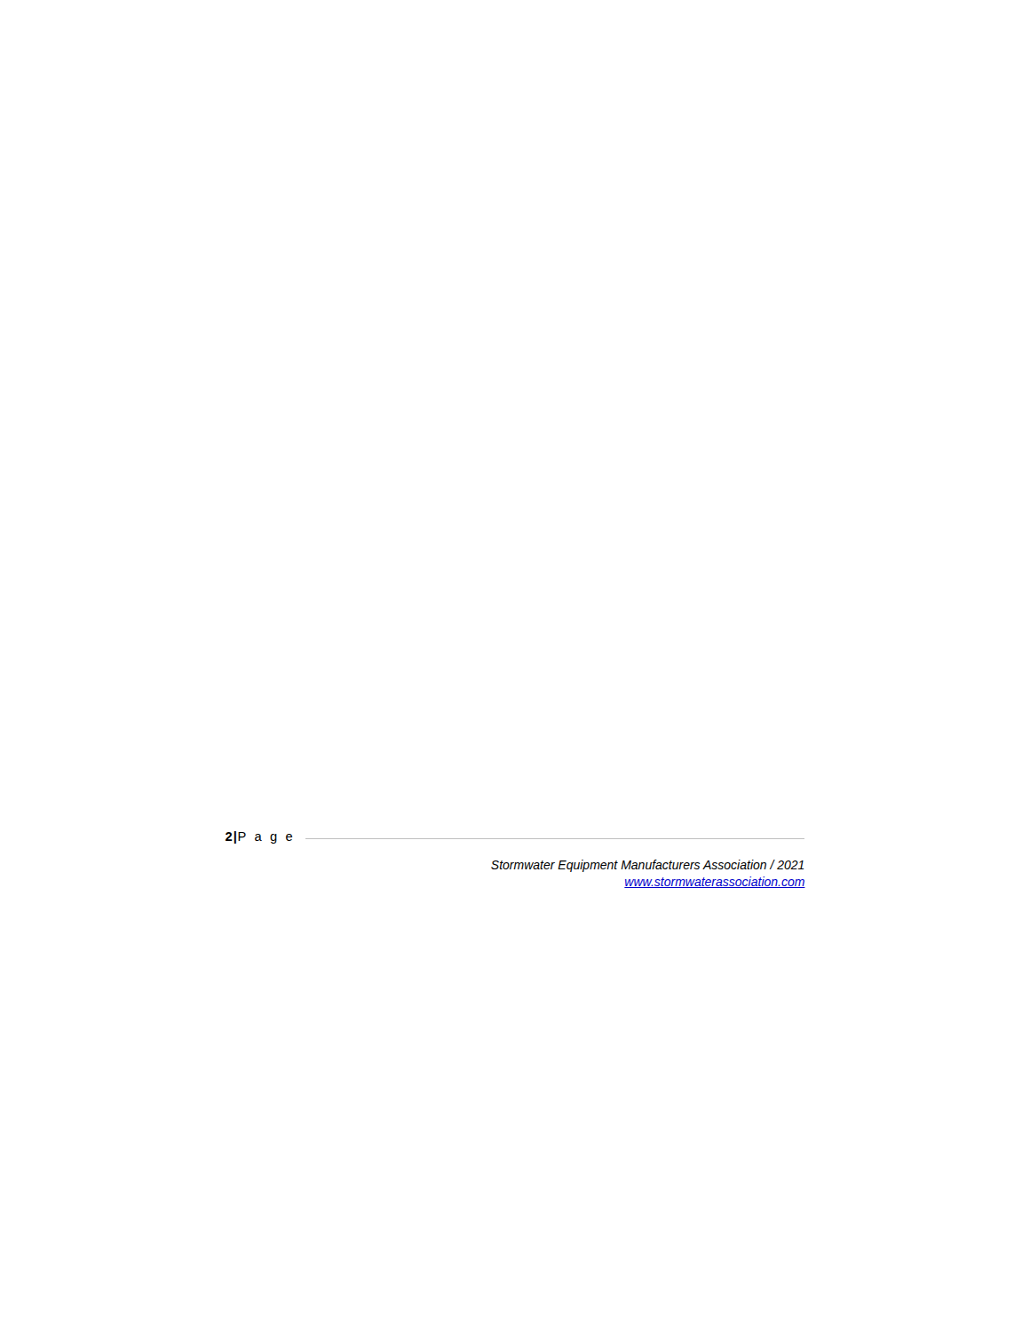2|P a g e
Stormwater Equipment Manufacturers Association / 2021
www.stormwaterassociation.com